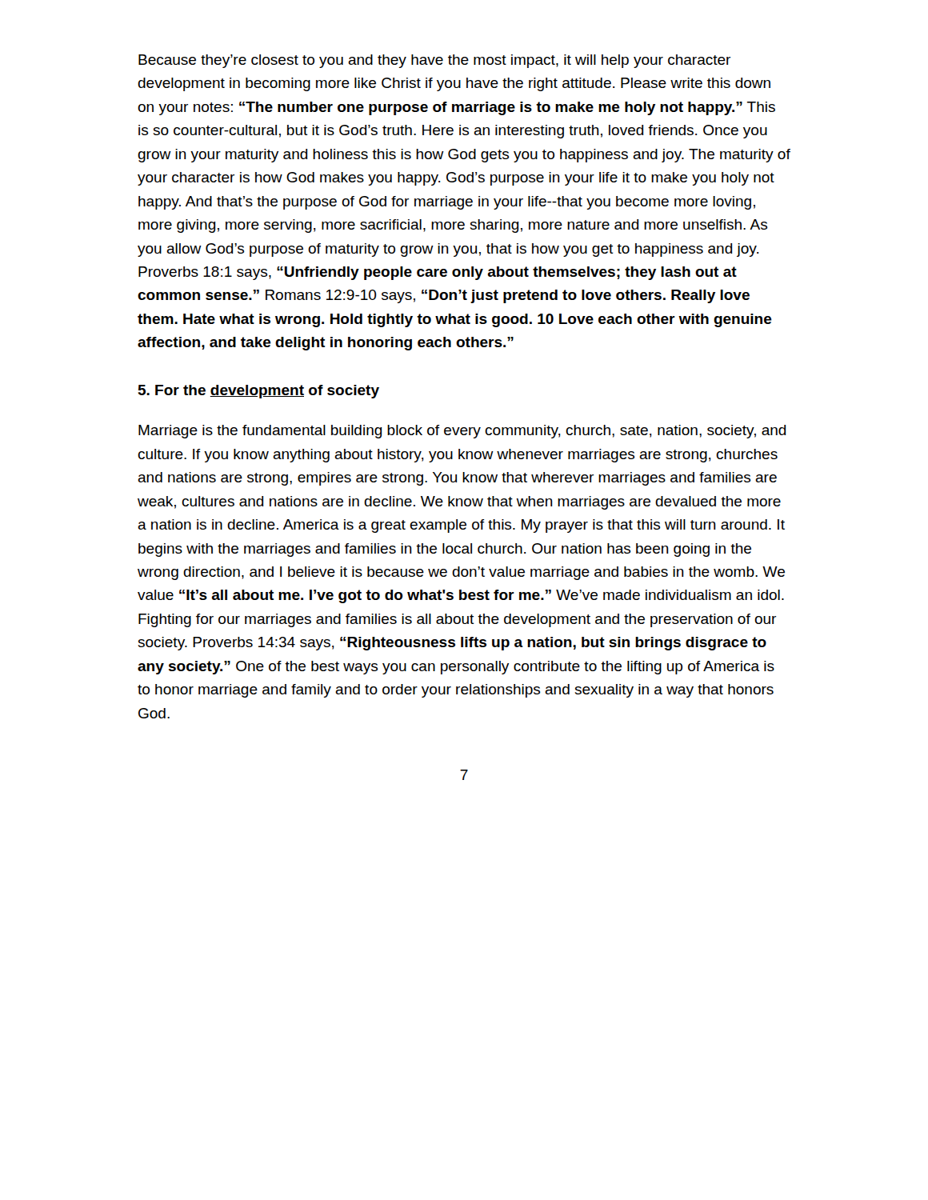Because they’re closest to you and they have the most impact, it will help your character development in becoming more like Christ if you have the right attitude. Please write this down on your notes: “The number one purpose of marriage is to make me holy not happy.” This is so counter-cultural, but it is God’s truth. Here is an interesting truth, loved friends. Once you grow in your maturity and holiness this is how God gets you to happiness and joy. The maturity of your character is how God makes you happy. God’s purpose in your life it to make you holy not happy. And that’s the purpose of God for marriage in your life--that you become more loving, more giving, more serving, more sacrificial, more sharing, more nature and more unselfish. As you allow God’s purpose of maturity to grow in you, that is how you get to happiness and joy. Proverbs 18:1 says, “Unfriendly people care only about themselves; they lash out at common sense.” Romans 12:9-10 says, “Don’t just pretend to love others. Really love them. Hate what is wrong. Hold tightly to what is good. 10 Love each other with genuine affection, and take delight in honoring each others.”
5. For the development of society
Marriage is the fundamental building block of every community, church, sate, nation, society, and culture. If you know anything about history, you know whenever marriages are strong, churches and nations are strong, empires are strong. You know that wherever marriages and families are weak, cultures and nations are in decline. We know that when marriages are devalued the more a nation is in decline. America is a great example of this. My prayer is that this will turn around. It begins with the marriages and families in the local church. Our nation has been going in the wrong direction, and I believe it is because we don’t value marriage and babies in the womb. We value “It’s all about me. I’ve got to do what's best for me.” We’ve made individualism an idol. Fighting for our marriages and families is all about the development and the preservation of our society. Proverbs 14:34 says, “Righteousness lifts up a nation, but sin brings disgrace to any society.” One of the best ways you can personally contribute to the lifting up of America is to honor marriage and family and to order your relationships and sexuality in a way that honors God.
7